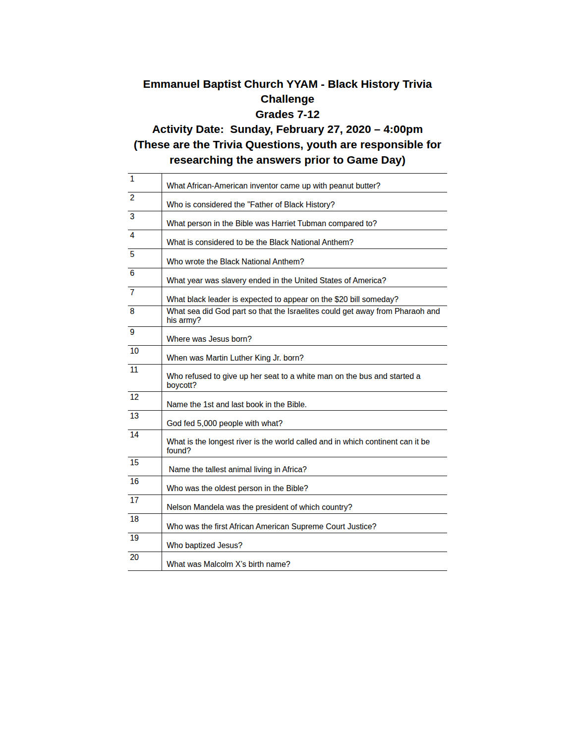Emmanuel Baptist Church YYAM - Black History Trivia Challenge Grades 7-12 Activity Date: Sunday, February 27, 2020 – 4:00pm (These are the Trivia Questions, youth are responsible for researching the answers prior to Game Day)
| 1 | What African-American inventor came up with peanut butter? |
| 2 | Who is considered the "Father of Black History? |
| 3 | What person in the Bible was Harriet Tubman compared to? |
| 4 | What is considered to be the Black National Anthem? |
| 5 | Who wrote the Black National Anthem? |
| 6 | What year was slavery ended in the United States of America? |
| 7 | What black leader is expected to appear on the $20 bill someday? |
| 8 | What sea did God part so that the Israelites could get away from Pharaoh and his army? |
| 9 | Where was Jesus born? |
| 10 | When was Martin Luther King Jr. born? |
| 11 | Who refused to give up her seat to a white man on the bus and started a boycott? |
| 12 | Name the 1st and last book in the Bible. |
| 13 | God fed 5,000 people with what? |
| 14 | What is the longest river is the world called and in which continent can it be found? |
| 15 | Name the tallest animal living in Africa? |
| 16 | Who was the oldest person in the Bible? |
| 17 | Nelson Mandela was the president of which country? |
| 18 | Who was the first African American Supreme Court Justice? |
| 19 | Who baptized Jesus? |
| 20 | What was Malcolm X’s birth name? |